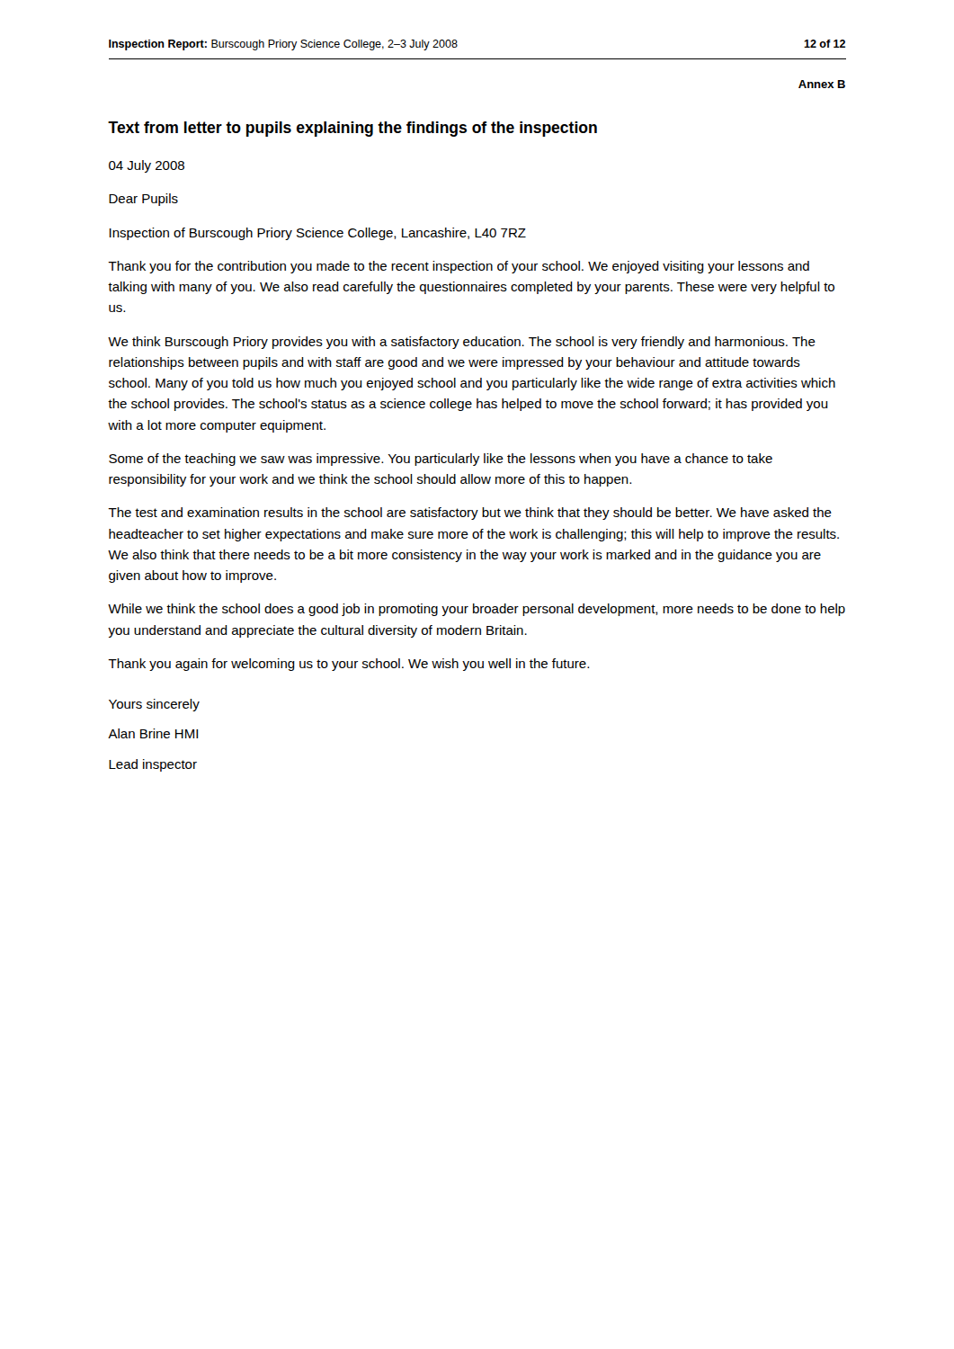Inspection Report: Burscough Priory Science College, 2–3 July 2008
12 of 12
Annex B
Text from letter to pupils explaining the findings of the inspection
04 July 2008
Dear Pupils
Inspection of Burscough Priory Science College, Lancashire, L40 7RZ
Thank you for the contribution you made to the recent inspection of your school. We enjoyed visiting your lessons and talking with many of you. We also read carefully the questionnaires completed by your parents. These were very helpful to us.
We think Burscough Priory provides you with a satisfactory education. The school is very friendly and harmonious. The relationships between pupils and with staff are good and we were impressed by your behaviour and attitude towards school. Many of you told us how much you enjoyed school and you particularly like the wide range of extra activities which the school provides. The school's status as a science college has helped to move the school forward; it has provided you with a lot more computer equipment.
Some of the teaching we saw was impressive. You particularly like the lessons when you have a chance to take responsibility for your work and we think the school should allow more of this to happen.
The test and examination results in the school are satisfactory but we think that they should be better. We have asked the headteacher to set higher expectations and make sure more of the work is challenging; this will help to improve the results. We also think that there needs to be a bit more consistency in the way your work is marked and in the guidance you are given about how to improve.
While we think the school does a good job in promoting your broader personal development, more needs to be done to help you understand and appreciate the cultural diversity of modern Britain.
Thank you again for welcoming us to your school. We wish you well in the future.
Yours sincerely
Alan Brine HMI
Lead inspector